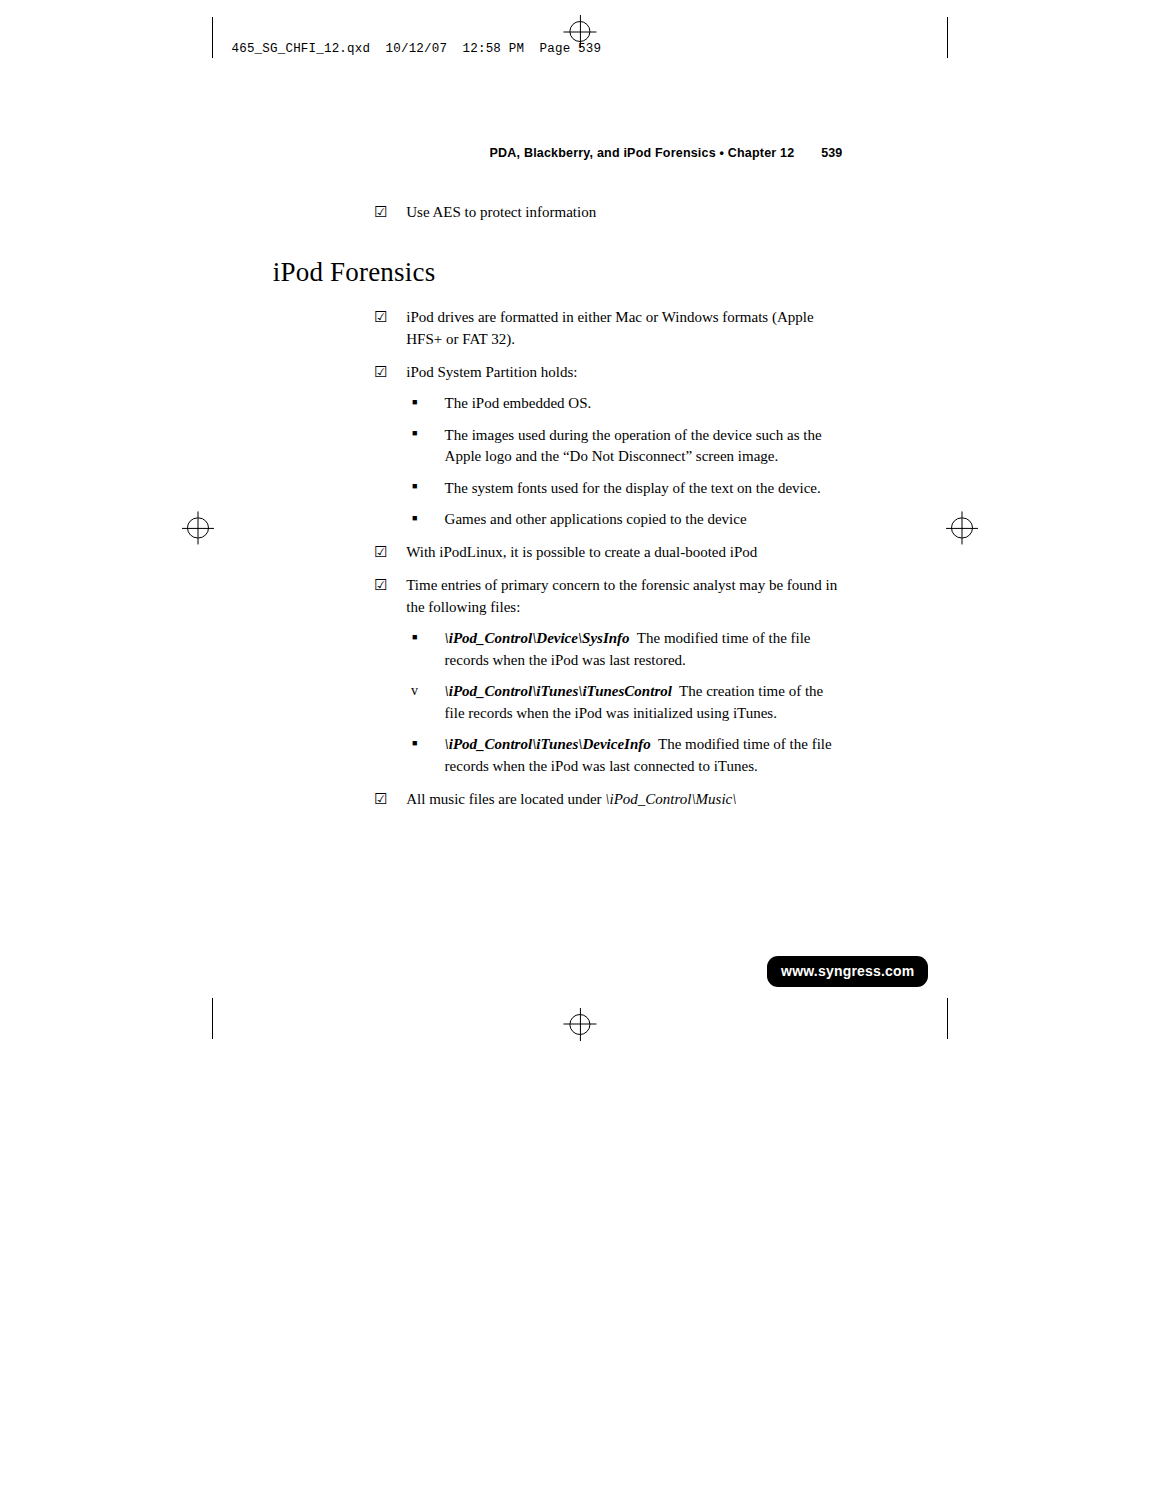465_SG_CHFI_12.qxd 10/12/07 12:58 PM Page 539
PDA, Blackberry, and iPod Forensics • Chapter 12539
Use AES to protect information
iPod Forensics
iPod drives are formatted in either Mac or Windows formats (Apple HFS+ or FAT 32).
iPod System Partition holds:
The iPod embedded OS.
The images used during the operation of the device such as the Apple logo and the “Do Not Disconnect” screen image.
The system fonts used for the display of the text on the device.
Games and other applications copied to the device
With iPodLinux, it is possible to create a dual-booted iPod
Time entries of primary concern to the forensic analyst may be found in the following files:
\iPod_Control\Device\SysInfo The modified time of the file records when the iPod was last restored.
\iPod_Control\iTunes\iTunesControl The creation time of the file records when the iPod was initialized using iTunes.
\iPod_Control\iTunes\DeviceInfo The modified time of the file records when the iPod was last connected to iTunes.
All music files are located under \iPod_Control\Music\
www.syngress.com